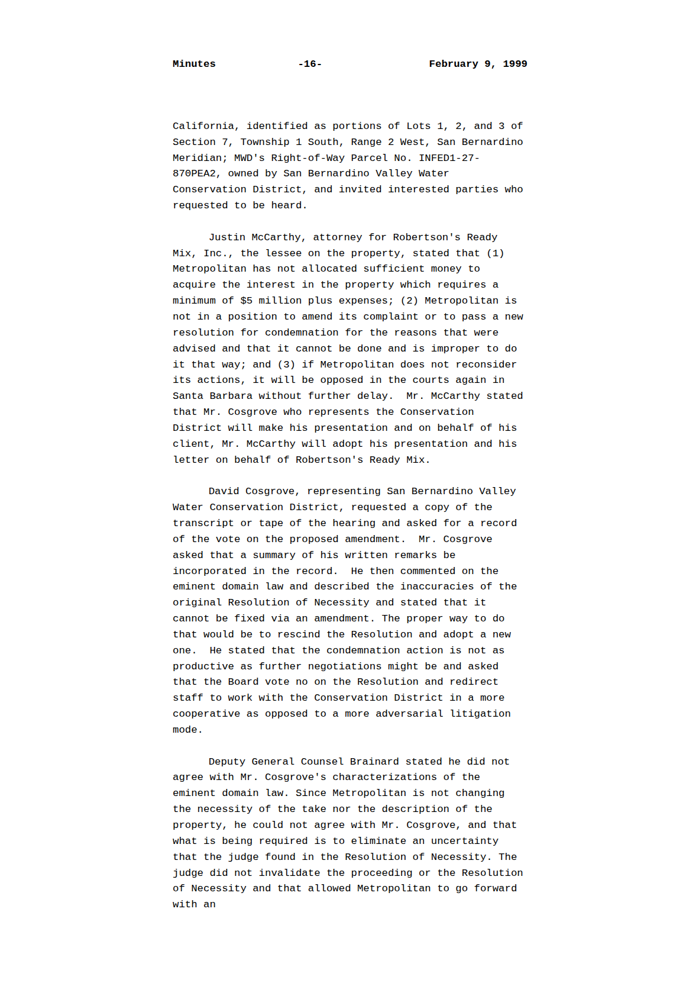Minutes -16- February 9, 1999
California, identified as portions of Lots 1, 2, and 3 of Section 7, Township 1 South, Range 2 West, San Bernardino Meridian; MWD's Right-of-Way Parcel No. INFED1-27-870PEA2, owned by San Bernardino Valley Water Conservation District, and invited interested parties who requested to be heard.
Justin McCarthy, attorney for Robertson's Ready Mix, Inc., the lessee on the property, stated that (1) Metropolitan has not allocated sufficient money to acquire the interest in the property which requires a minimum of $5 million plus expenses; (2) Metropolitan is not in a position to amend its complaint or to pass a new resolution for condemnation for the reasons that were advised and that it cannot be done and is improper to do it that way; and (3) if Metropolitan does not reconsider its actions, it will be opposed in the courts again in Santa Barbara without further delay. Mr. McCarthy stated that Mr. Cosgrove who represents the Conservation District will make his presentation and on behalf of his client, Mr. McCarthy will adopt his presentation and his letter on behalf of Robertson's Ready Mix.
David Cosgrove, representing San Bernardino Valley Water Conservation District, requested a copy of the transcript or tape of the hearing and asked for a record of the vote on the proposed amendment. Mr. Cosgrove asked that a summary of his written remarks be incorporated in the record. He then commented on the eminent domain law and described the inaccuracies of the original Resolution of Necessity and stated that it cannot be fixed via an amendment. The proper way to do that would be to rescind the Resolution and adopt a new one. He stated that the condemnation action is not as productive as further negotiations might be and asked that the Board vote no on the Resolution and redirect staff to work with the Conservation District in a more cooperative as opposed to a more adversarial litigation mode.
Deputy General Counsel Brainard stated he did not agree with Mr. Cosgrove's characterizations of the eminent domain law. Since Metropolitan is not changing the necessity of the take nor the description of the property, he could not agree with Mr. Cosgrove, and that what is being required is to eliminate an uncertainty that the judge found in the Resolution of Necessity. The judge did not invalidate the proceeding or the Resolution of Necessity and that allowed Metropolitan to go forward with an